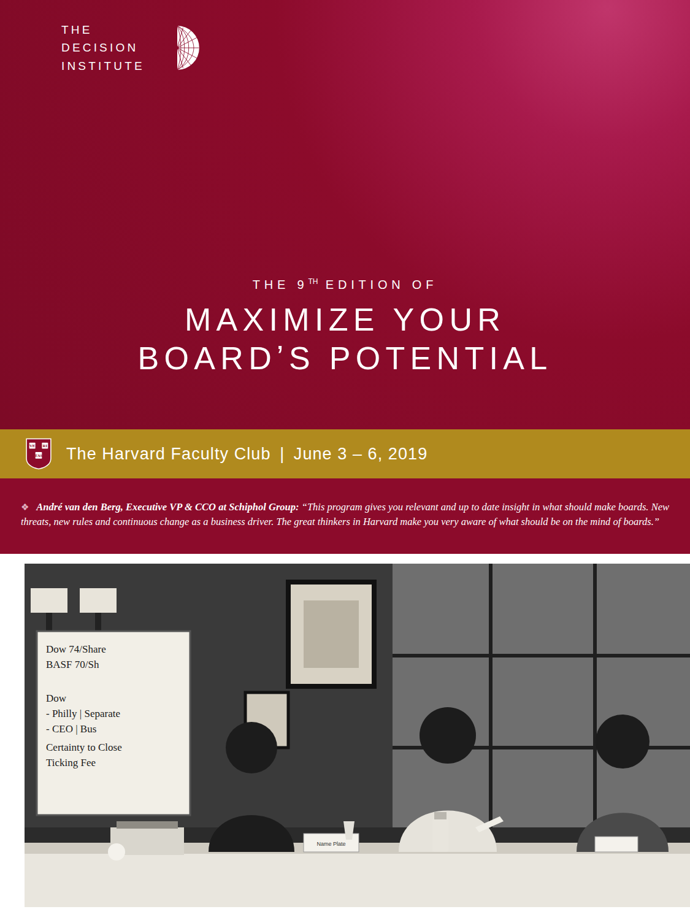The
Decision
Institute
The 9th Edition of
Maximize Your
Boardʼs Potential
VE RI TAS
The Harvard Faculty Club | June 3 – 6, 2019
❖ André van den Berg, Executive VP & CCO at Schiphol Group: “This program gives you relevant and up to date insight in what should make boards. New threats, new rules and continuous change as a business driver. The great thinkers in Harvard make you very aware of what should be on the mind of boards.”
Dow 74/Share BASF 70/Sh Dow - Philly | Separate - CEO | Bus Certainty to Close Ticking Fee Name Plate